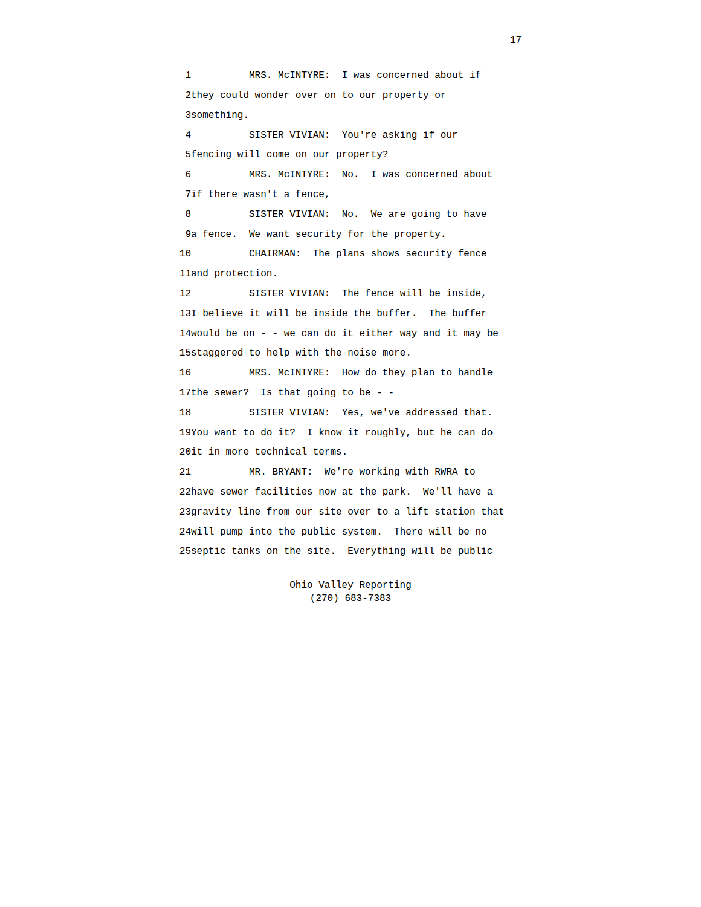17
| 1 | MRS. McINTYRE: I was concerned about if |
| 2 | they could wonder over on to our property or |
| 3 | something. |
| 4 | SISTER VIVIAN: You're asking if our |
| 5 | fencing will come on our property? |
| 6 | MRS. McINTYRE: No. I was concerned about |
| 7 | if there wasn't a fence, |
| 8 | SISTER VIVIAN: No. We are going to have |
| 9 | a fence. We want security for the property. |
| 10 | CHAIRMAN: The plans shows security fence |
| 11 | and protection. |
| 12 | SISTER VIVIAN: The fence will be inside, |
| 13 | I believe it will be inside the buffer. The buffer |
| 14 | would be on - - we can do it either way and it may be |
| 15 | staggered to help with the noise more. |
| 16 | MRS. McINTYRE: How do they plan to handle |
| 17 | the sewer? Is that going to be - - |
| 18 | SISTER VIVIAN: Yes, we've addressed that. |
| 19 | You want to do it? I know it roughly, but he can do |
| 20 | it in more technical terms. |
| 21 | MR. BRYANT: We're working with RWRA to |
| 22 | have sewer facilities now at the park. We'll have a |
| 23 | gravity line from our site over to a lift station that |
| 24 | will pump into the public system. There will be no |
| 25 | septic tanks on the site. Everything will be public |
Ohio Valley Reporting
(270) 683-7383